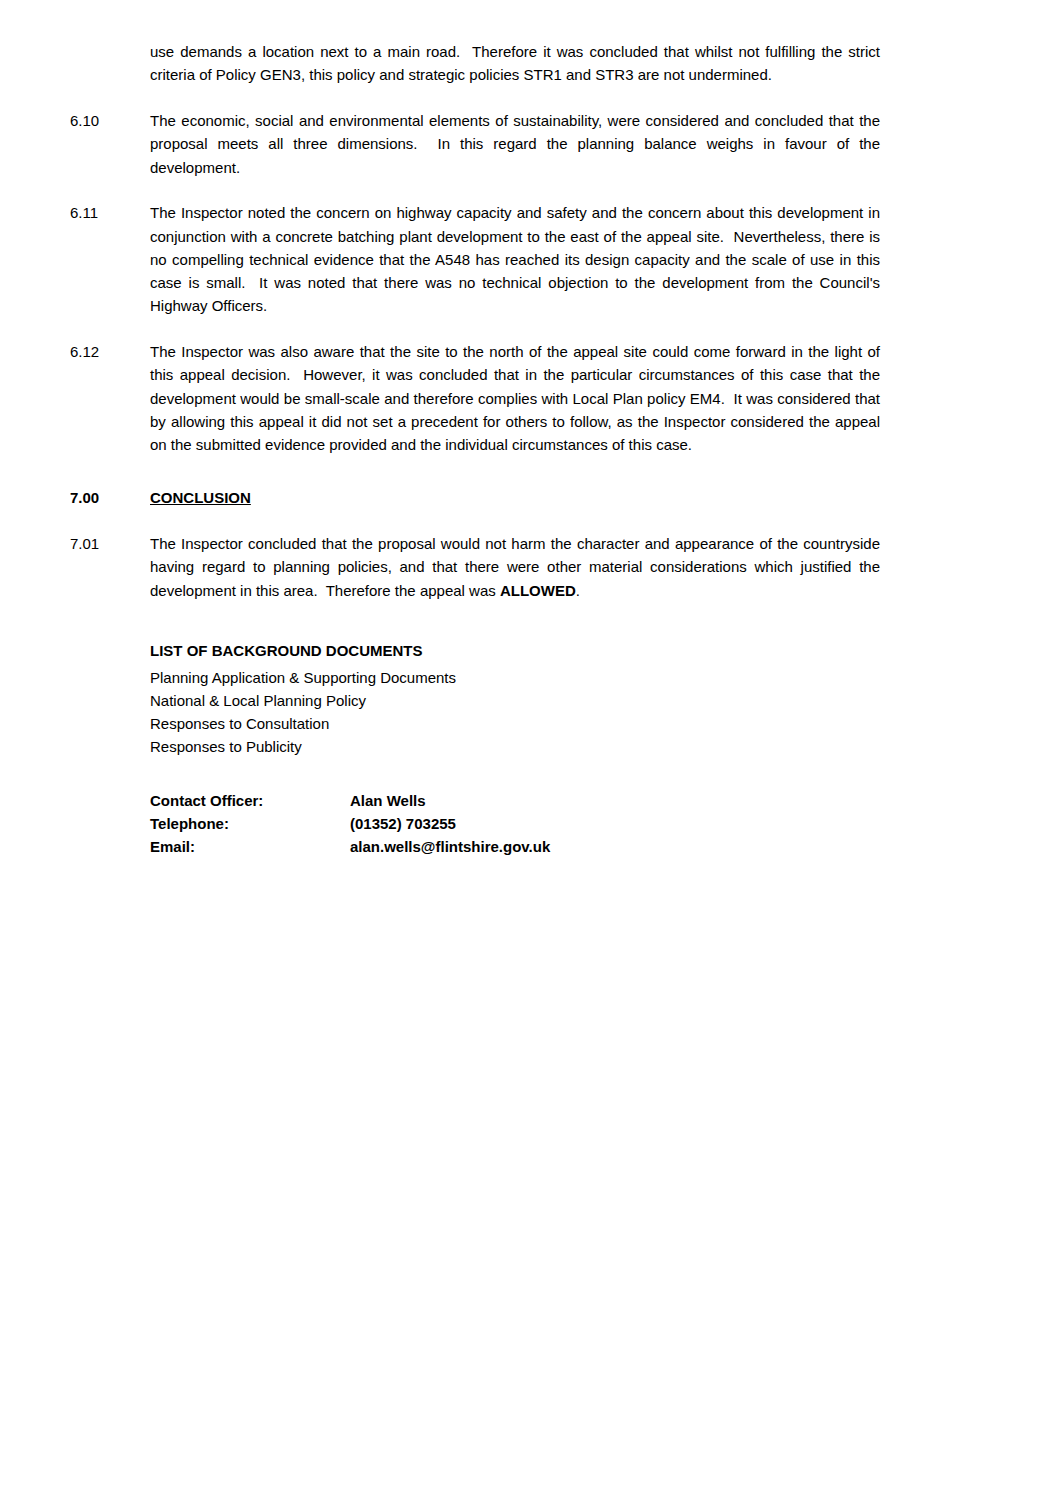use demands a location next to a main road. Therefore it was concluded that whilst not fulfilling the strict criteria of Policy GEN3, this policy and strategic policies STR1 and STR3 are not undermined.
6.10
The economic, social and environmental elements of sustainability, were considered and concluded that the proposal meets all three dimensions. In this regard the planning balance weighs in favour of the development.
6.11
The Inspector noted the concern on highway capacity and safety and the concern about this development in conjunction with a concrete batching plant development to the east of the appeal site. Nevertheless, there is no compelling technical evidence that the A548 has reached its design capacity and the scale of use in this case is small. It was noted that there was no technical objection to the development from the Council's Highway Officers.
6.12
The Inspector was also aware that the site to the north of the appeal site could come forward in the light of this appeal decision. However, it was concluded that in the particular circumstances of this case that the development would be small-scale and therefore complies with Local Plan policy EM4. It was considered that by allowing this appeal it did not set a precedent for others to follow, as the Inspector considered the appeal on the submitted evidence provided and the individual circumstances of this case.
7.00
CONCLUSION
7.01
The Inspector concluded that the proposal would not harm the character and appearance of the countryside having regard to planning policies, and that there were other material considerations which justified the development in this area. Therefore the appeal was ALLOWED.
LIST OF BACKGROUND DOCUMENTS
Planning Application & Supporting Documents
National & Local Planning Policy
Responses to Consultation
Responses to Publicity
Contact Officer:
Alan Wells
Telephone:
(01352) 703255
Email:
alan.wells@flintshire.gov.uk